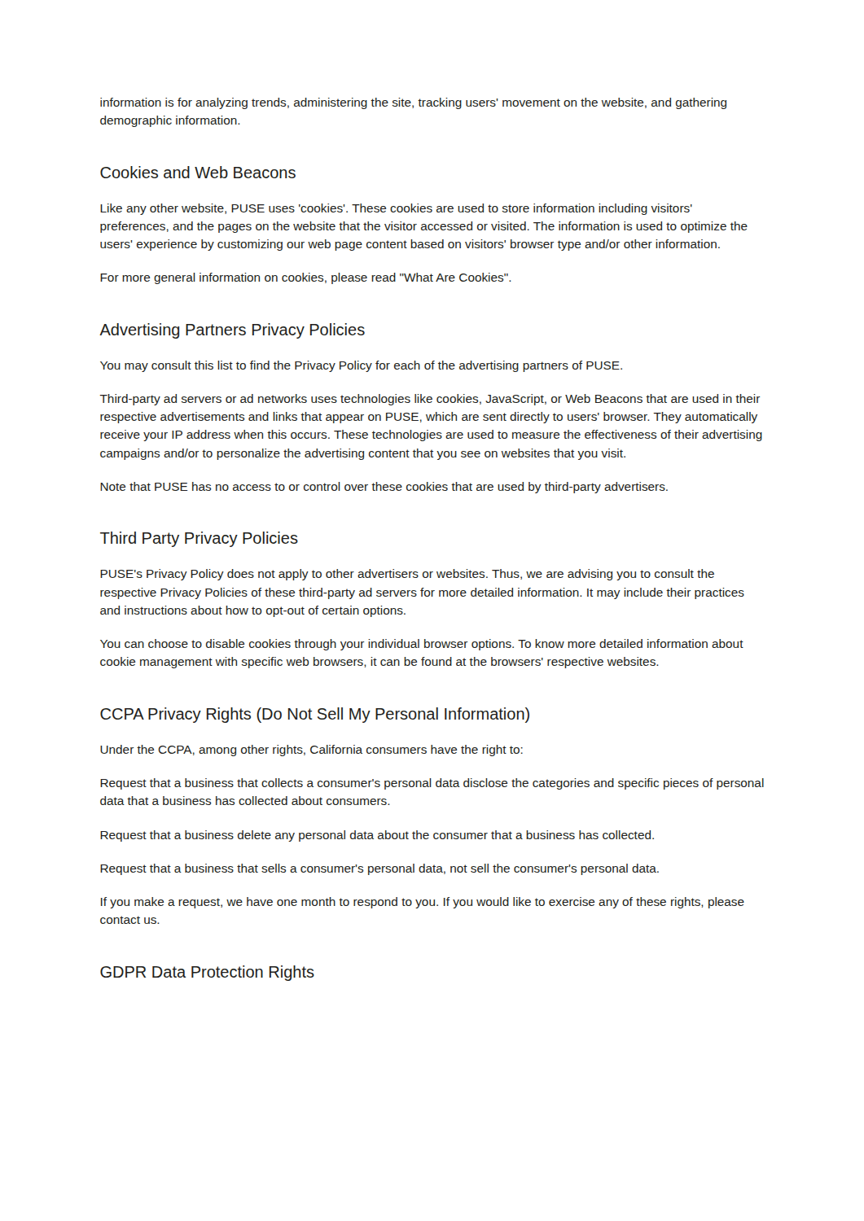information is for analyzing trends, administering the site, tracking users' movement on the website, and gathering demographic information.
Cookies and Web Beacons
Like any other website, PUSE uses 'cookies'. These cookies are used to store information including visitors' preferences, and the pages on the website that the visitor accessed or visited. The information is used to optimize the users' experience by customizing our web page content based on visitors' browser type and/or other information.
For more general information on cookies, please read "What Are Cookies".
Advertising Partners Privacy Policies
You may consult this list to find the Privacy Policy for each of the advertising partners of PUSE.
Third-party ad servers or ad networks uses technologies like cookies, JavaScript, or Web Beacons that are used in their respective advertisements and links that appear on PUSE, which are sent directly to users' browser. They automatically receive your IP address when this occurs. These technologies are used to measure the effectiveness of their advertising campaigns and/or to personalize the advertising content that you see on websites that you visit.
Note that PUSE has no access to or control over these cookies that are used by third-party advertisers.
Third Party Privacy Policies
PUSE's Privacy Policy does not apply to other advertisers or websites. Thus, we are advising you to consult the respective Privacy Policies of these third-party ad servers for more detailed information. It may include their practices and instructions about how to opt-out of certain options.
You can choose to disable cookies through your individual browser options. To know more detailed information about cookie management with specific web browsers, it can be found at the browsers' respective websites.
CCPA Privacy Rights (Do Not Sell My Personal Information)
Under the CCPA, among other rights, California consumers have the right to:
Request that a business that collects a consumer's personal data disclose the categories and specific pieces of personal data that a business has collected about consumers.
Request that a business delete any personal data about the consumer that a business has collected.
Request that a business that sells a consumer's personal data, not sell the consumer's personal data.
If you make a request, we have one month to respond to you. If you would like to exercise any of these rights, please contact us.
GDPR Data Protection Rights